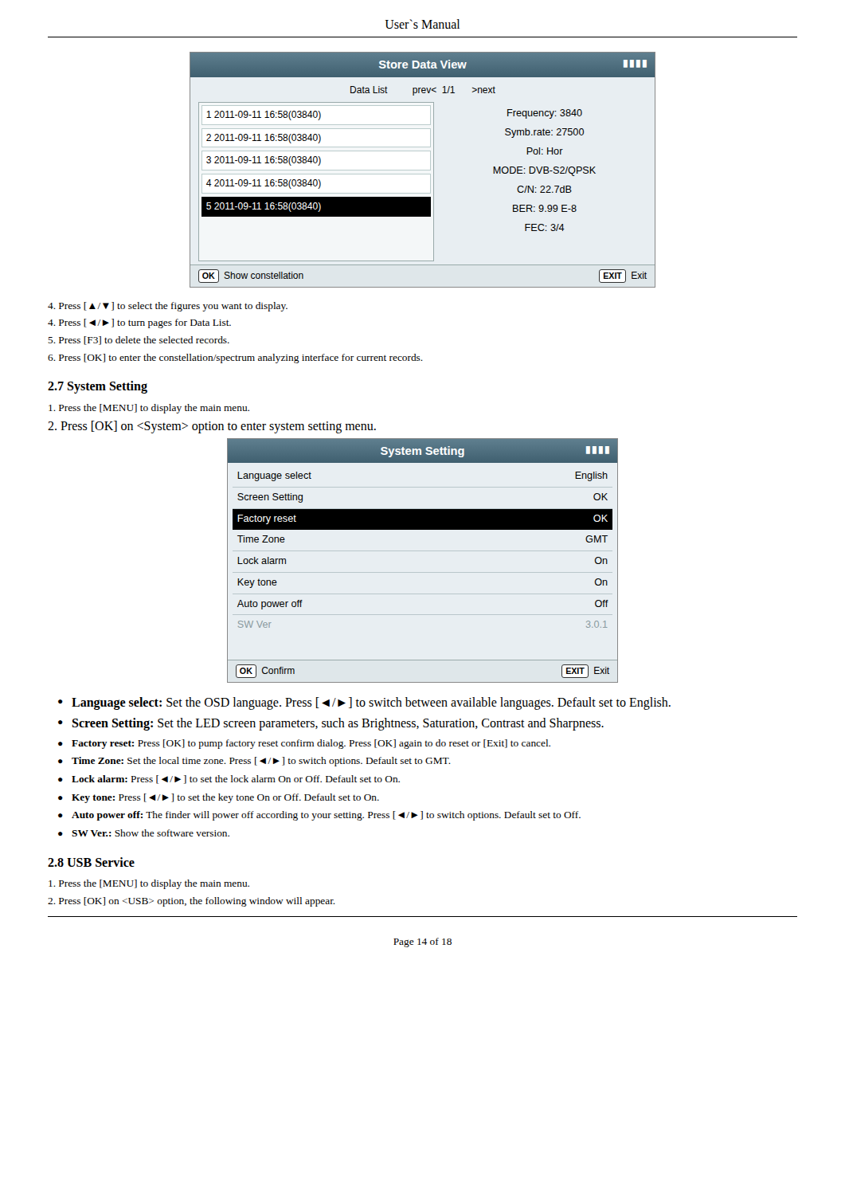User`s Manual
Store Data View ▮▮▮▮
Data List prev< 1/1 >next
1 2011-09-11 16:58(03840)
2 2011-09-11 16:58(03840)
3 2011-09-11 16:58(03840)
4 2011-09-11 16:58(03840)
5 2011-09-11 16:58(03840)
Frequency: 3840
Symb.rate: 27500
Pol: Hor
MODE: DVB-S2/QPSK
C/N: 22.7dB
BER: 9.99 E-8
FEC: 3/4
OK Show constellation EXIT Exit
4. Press [▲/▼] to select the figures you want to display.
4. Press [◄/►] to turn pages for Data List.
5. Press [F3] to delete the selected records.
6. Press [OK] to enter the constellation/spectrum analyzing interface for current records.
2.7 System Setting
1. Press the [MENU] to display the main menu.
2. Press [OK] on <System> option to enter system setting menu.
System Setting ▮▮▮▮
Language select English
Screen Setting OK
Factory reset OK
Time Zone GMT
Lock alarm On
Key tone On
Auto power off Off
SW Ver 3.0.1
OK Confirm EXIT Exit
Language select: Set the OSD language. Press [◄/►] to switch between available languages. Default set to English.
Screen Setting: Set the LED screen parameters, such as Brightness, Saturation, Contrast and Sharpness.
Factory reset: Press [OK] to pump factory reset confirm dialog. Press [OK] again to do reset or [Exit] to cancel.
Time Zone: Set the local time zone. Press [◄/►] to switch options. Default set to GMT.
Lock alarm: Press [◄/►] to set the lock alarm On or Off. Default set to On.
Key tone: Press [◄/►] to set the key tone On or Off. Default set to On.
Auto power off: The finder will power off according to your setting. Press [◄/►] to switch options. Default set to Off.
SW Ver.: Show the software version.
2.8 USB Service
1. Press the [MENU] to display the main menu.
2. Press [OK] on <USB> option, the following window will appear.
Page 14 of 18